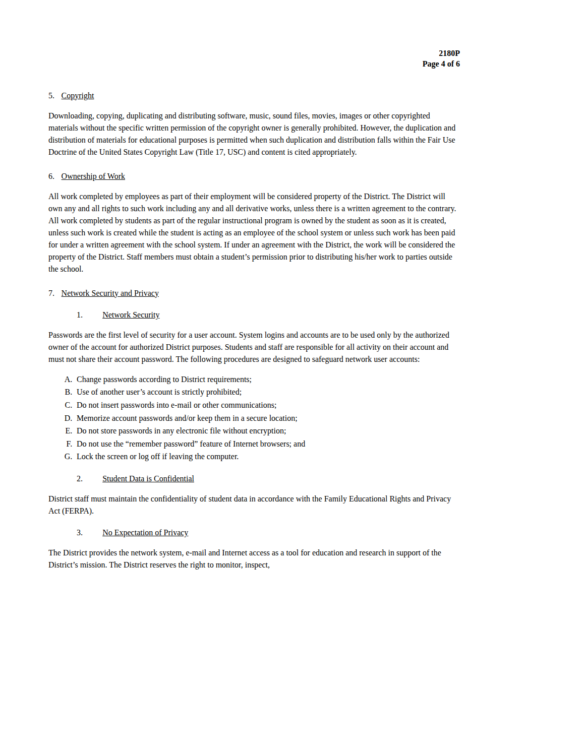2180P
Page 4 of 6
5. Copyright
Downloading, copying, duplicating and distributing software, music, sound files, movies, images or other copyrighted materials without the specific written permission of the copyright owner is generally prohibited. However, the duplication and distribution of materials for educational purposes is permitted when such duplication and distribution falls within the Fair Use Doctrine of the United States Copyright Law (Title 17, USC) and content is cited appropriately.
6. Ownership of Work
All work completed by employees as part of their employment will be considered property of the District. The District will own any and all rights to such work including any and all derivative works, unless there is a written agreement to the contrary.
All work completed by students as part of the regular instructional program is owned by the student as soon as it is created, unless such work is created while the student is acting as an employee of the school system or unless such work has been paid for under a written agreement with the school system. If under an agreement with the District, the work will be considered the property of the District. Staff members must obtain a student’s permission prior to distributing his/her work to parties outside the school.
7. Network Security and Privacy
1. Network Security
Passwords are the first level of security for a user account. System logins and accounts are to be used only by the authorized owner of the account for authorized District purposes. Students and staff are responsible for all activity on their account and must not share their account password. The following procedures are designed to safeguard network user accounts:
Change passwords according to District requirements;
Use of another user’s account is strictly prohibited;
Do not insert passwords into e-mail or other communications;
Memorize account passwords and/or keep them in a secure location;
Do not store passwords in any electronic file without encryption;
Do not use the “remember password” feature of Internet browsers; and
Lock the screen or log off if leaving the computer.
2. Student Data is Confidential
District staff must maintain the confidentiality of student data in accordance with the Family Educational Rights and Privacy Act (FERPA).
3. No Expectation of Privacy
The District provides the network system, e-mail and Internet access as a tool for education and research in support of the District’s mission. The District reserves the right to monitor, inspect,